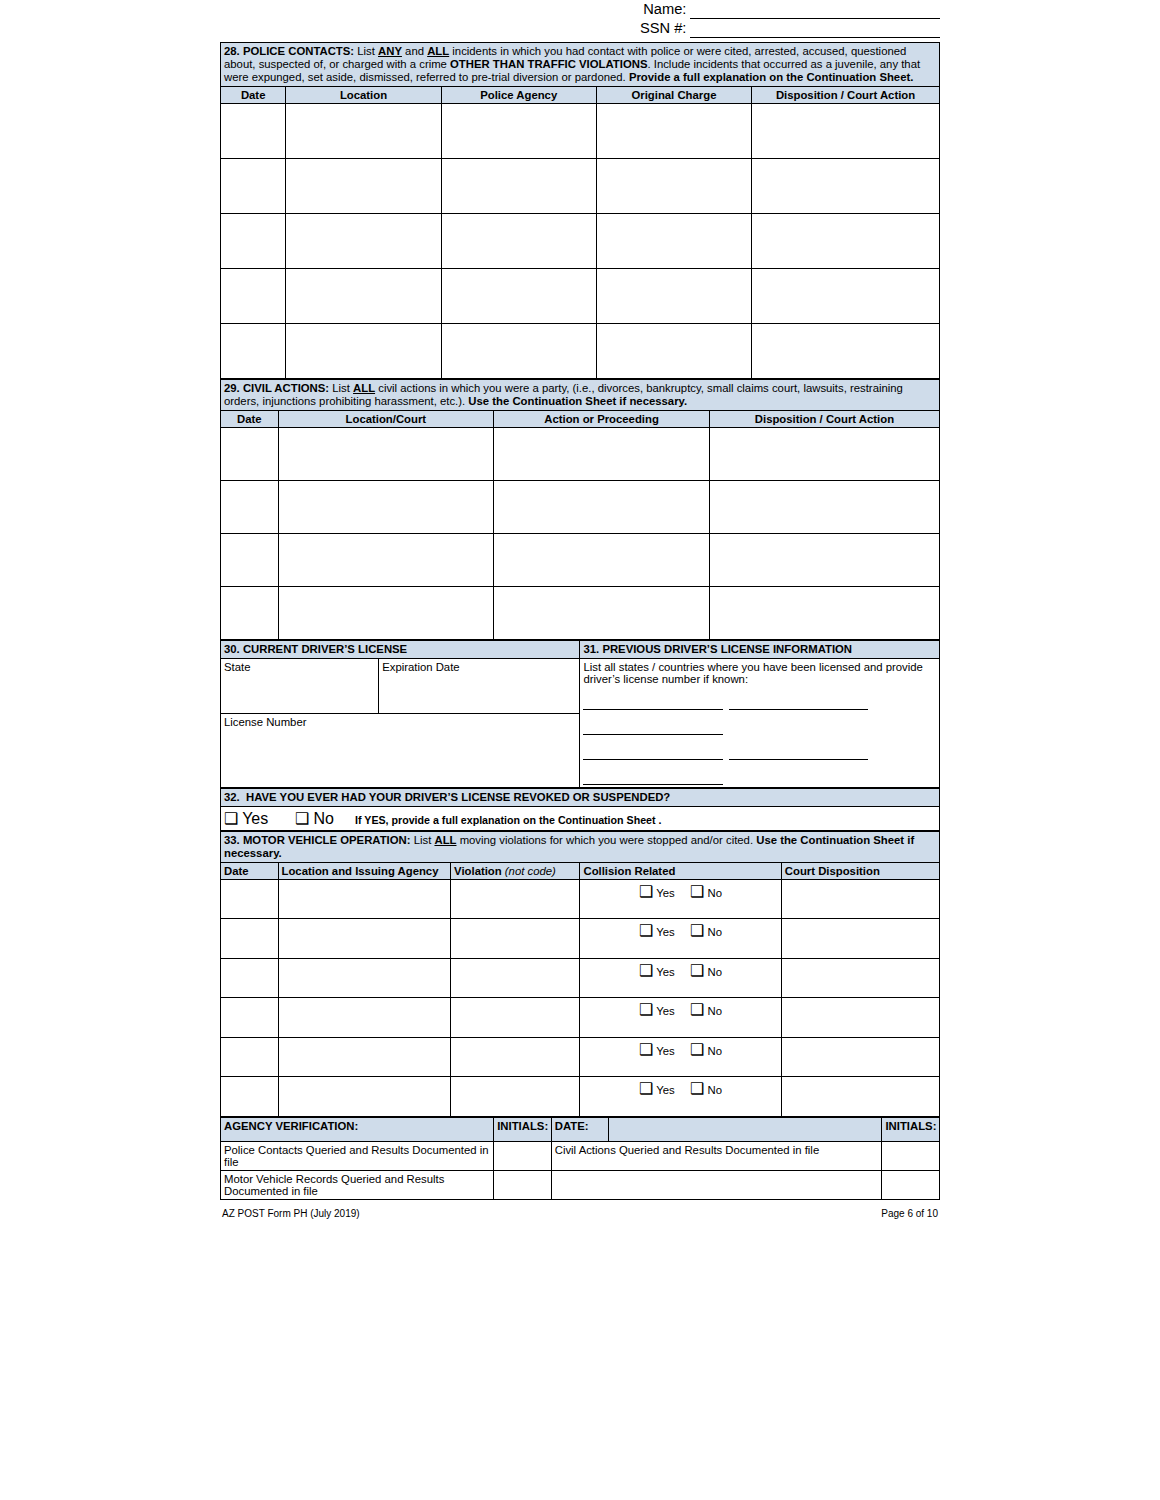| Name: | |
| SSN #: | |
| 28. POLICE CONTACTS: List ANY and ALL incidents in which you had contact with police or were cited, arrested, accused, questioned about, suspected of, or charged with a crime OTHER THAN TRAFFIC VIOLATIONS . Include incidents that occurred as a juvenile, any that were expunged, set aside, dismissed, referred to pre-trial diversion or pardoned. Provide a full explanation on the Continuation Sheet. |
| Date | Location | Police Agency | Original Charge | Disposition / Court Action |
| 29. CIVIL ACTIONS: List ALL civil actions in which you were a party, (i.e., divorces, bankruptcy, small claims court, lawsuits, restraining orders, injunctions prohibiting harassment, etc.). Use the Continuation Sheet if necessary. |
| Date | Location/Court | Action or Proceeding | Disposition / Court Action |
| 30. CURRENT DRIVER’S LICENSE | 31. PREVIOUS DRIVER’S LICENSE INFORMATION |
| State | Expiration Date | List all states / countries where you have been licensed and provide driver’s license number if known: |
| License Number |
| 32. HAVE YOU EVER HAD YOUR DRIVER’S LICENSE REVOKED OR SUSPENDED? |
| ❑ Yes ❑ No If YES, provide a full explanation on the Continuation Sheet . |
| 33. MOTOR VEHICLE OPERATION: List ALL moving violations for which you were stopped and/or cited. Use the Continuation Sheet if necessary. |
| Date | Location and Issuing Agency | Violation (not code) | Collision Related | Court Disposition |
| | | | ❑ Yes ❑ No | |
| | | | ❑ Yes ❑ No | |
| | | | ❑ Yes ❑ No | |
| | | | ❑ Yes ❑ No | |
| | | | ❑ Yes ❑ No | |
| | | | ❑ Yes ❑ No | |
| AGENCY VERIFICATION: | INITIALS: | DATE: | | INITIALS: |
| Police Contacts Queried and Results Documented in file | | Civil Actions Queried and Results Documented in file | |
| Motor Vehicle Records Queried and Results Documented in file | | | |
| AZ POST Form PH (July 2019) | Page 6 of 10 |